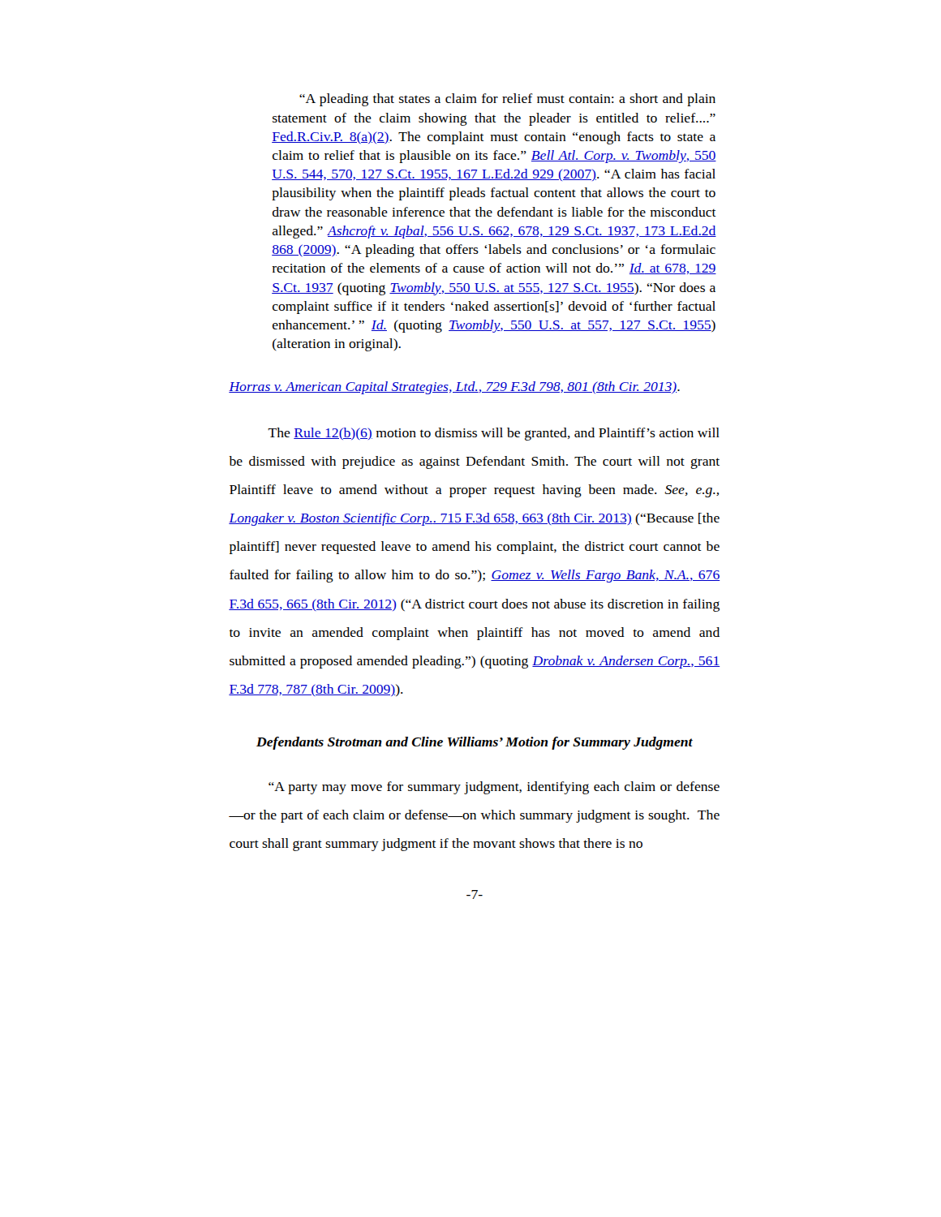“A pleading that states a claim for relief must contain: a short and plain statement of the claim showing that the pleader is entitled to relief....” Fed.R.Civ.P. 8(a)(2). The complaint must contain “enough facts to state a claim to relief that is plausible on its face.” Bell Atl. Corp. v. Twombly, 550 U.S. 544, 570, 127 S.Ct. 1955, 167 L.Ed.2d 929 (2007). “A claim has facial plausibility when the plaintiff pleads factual content that allows the court to draw the reasonable inference that the defendant is liable for the misconduct alleged.” Ashcroft v. Iqbal, 556 U.S. 662, 678, 129 S.Ct. 1937, 173 L.Ed.2d 868 (2009). “A pleading that offers ‘labels and conclusions’ or ‘a formulaic recitation of the elements of a cause of action will not do.’” Id. at 678, 129 S.Ct. 1937 (quoting Twombly, 550 U.S. at 555, 127 S.Ct. 1955). “Nor does a complaint suffice if it tenders ‘naked assertion[s]’ devoid of ‘further factual enhancement.’ ” Id. (quoting Twombly, 550 U.S. at 557, 127 S.Ct. 1955) (alteration in original).
Horras v. American Capital Strategies, Ltd., 729 F.3d 798, 801 (8th Cir. 2013).
The Rule 12(b)(6) motion to dismiss will be granted, and Plaintiff’s action will be dismissed with prejudice as against Defendant Smith. The court will not grant Plaintiff leave to amend without a proper request having been made. See, e.g., Longaker v. Boston Scientific Corp.. 715 F.3d 658, 663 (8th Cir. 2013) (“Because [the plaintiff] never requested leave to amend his complaint, the district court cannot be faulted for failing to allow him to do so.”); Gomez v. Wells Fargo Bank, N.A., 676 F.3d 655, 665 (8th Cir. 2012) (“A district court does not abuse its discretion in failing to invite an amended complaint when plaintiff has not moved to amend and submitted a proposed amended pleading.”) (quoting Drobnak v. Andersen Corp., 561 F.3d 778, 787 (8th Cir. 2009)).
Defendants Strotman and Cline Williams’ Motion for Summary Judgment
“A party may move for summary judgment, identifying each claim or defense—or the part of each claim or defense—on which summary judgment is sought. The court shall grant summary judgment if the movant shows that there is no
-7-